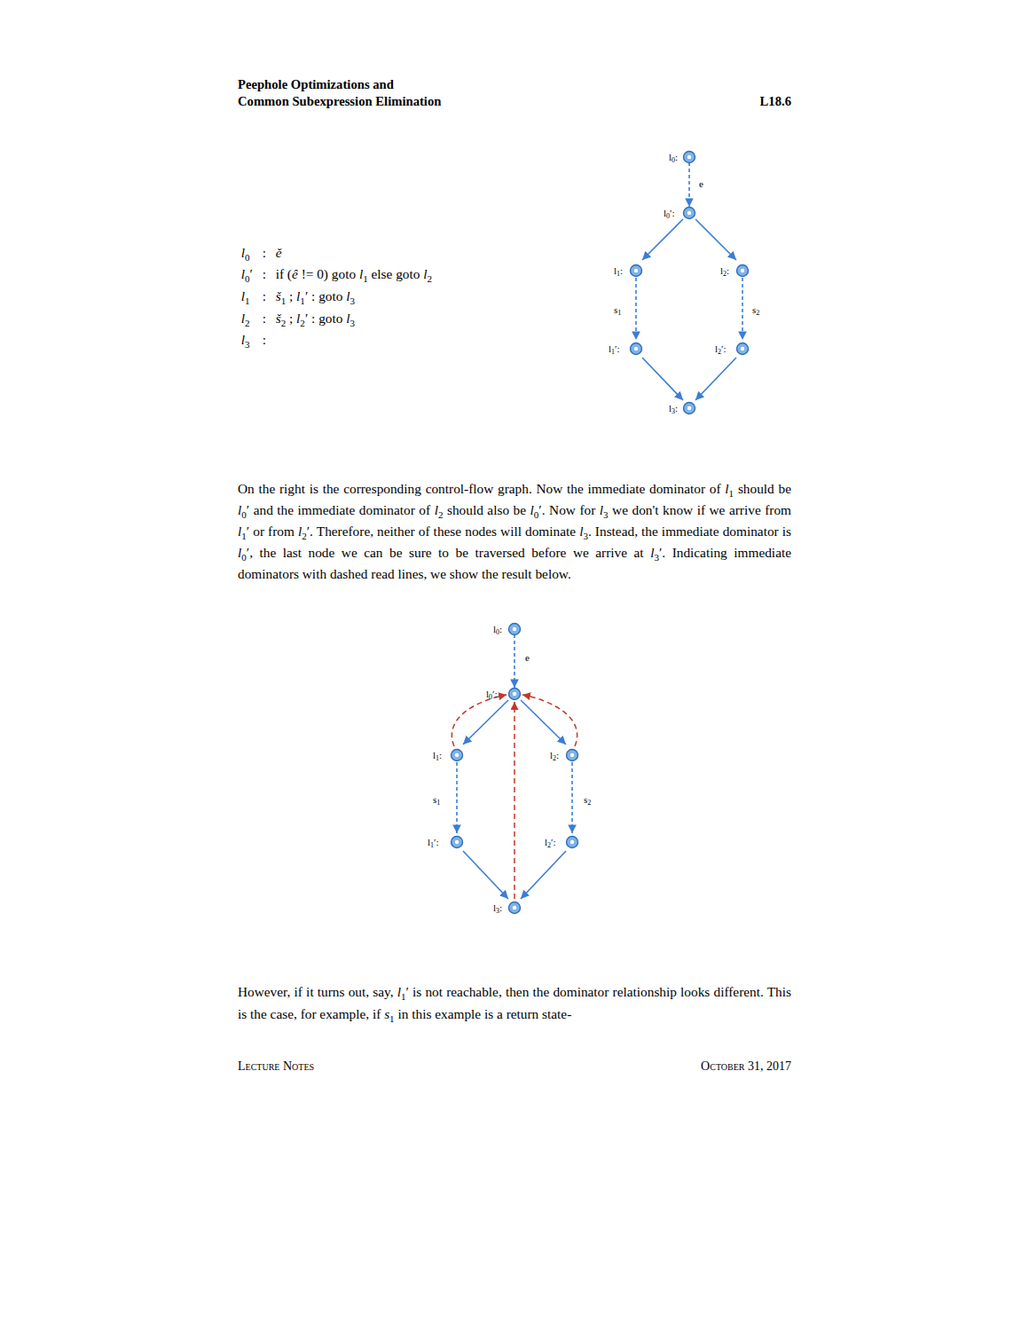Peephole Optimizations and
Common Subexpression Elimination
L18.6
| l 0 | : | ě |
| l 0 ′ | : | if ( ê != 0) goto l 1 else goto l 2 |
| l 1 | : | š 1 ; l 1 ′ : goto l 3 |
| l 2 | : | š 2 ; l 2 ′ : goto l 3 |
| l 3 | : | |
l0: l0′: l1: l2: l1′: l2′: l3: e s1 s2
On the right is the corresponding control-flow graph. Now the immediate dominator of l1 should be l0′ and the immediate dominator of l2 should also be l0′. Now for l3 we don't know if we arrive from l1′ or from l2′. Therefore, neither of these nodes will dominate l3. Instead, the immediate dominator is l0′, the last node we can be sure to be traversed before we arrive at l3′. Indicating immediate dominators with dashed read lines, we show the result below.
l0: l0′: l1: l2: l1′: l2′: l3: e s1 s2
However, if it turns out, say, l1′ is not reachable, then the dominator relationship looks different. This is the case, for example, if s1 in this example is a return state-
Lecture Notes
October 31, 2017